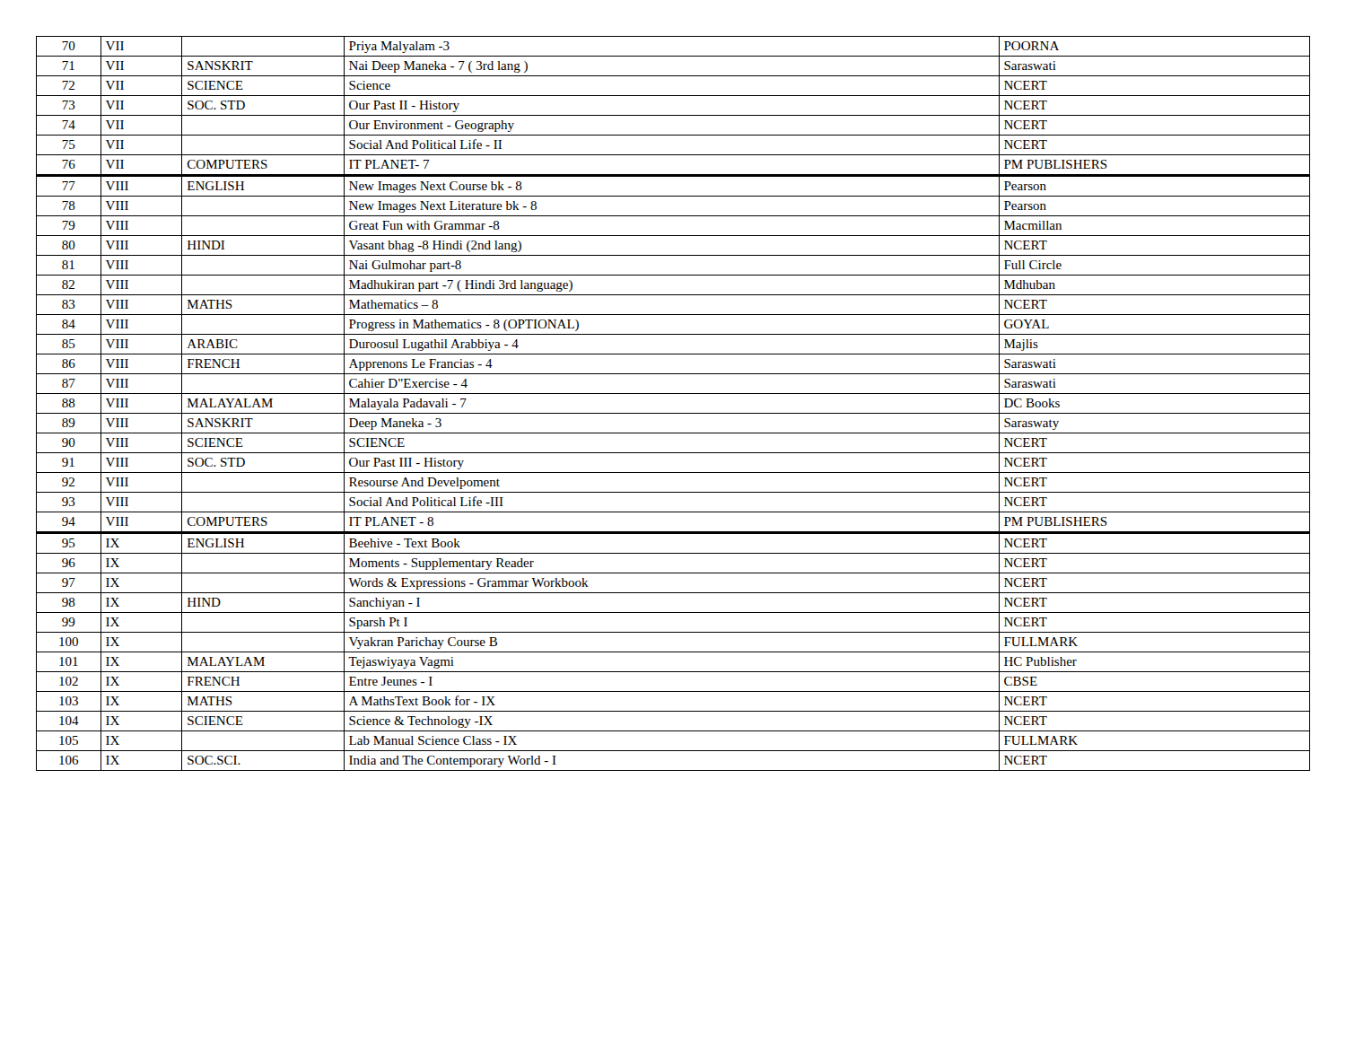| 70 | VII | | Priya Malyalam -3 | POORNA |
| 71 | VII | SANSKRIT | Nai Deep Maneka - 7 ( 3rd lang ) | Saraswati |
| 72 | VII | SCIENCE | Science | NCERT |
| 73 | VII | SOC. STD | Our Past II - History | NCERT |
| 74 | VII | | Our Environment - Geography | NCERT |
| 75 | VII | | Social And Political Life - II | NCERT |
| 76 | VII | COMPUTERS | IT PLANET- 7 | PM PUBLISHERS |
| 77 | VIII | ENGLISH | New Images Next Course bk - 8 | Pearson |
| 78 | VIII | | New Images Next Literature bk - 8 | Pearson |
| 79 | VIII | | Great Fun with Grammar -8 | Macmillan |
| 80 | VIII | HINDI | Vasant bhag -8 Hindi (2nd lang) | NCERT |
| 81 | VIII | | Nai Gulmohar part-8 | Full Circle |
| 82 | VIII | | Madhukiran part -7 ( Hindi 3rd language) | Mdhuban |
| 83 | VIII | MATHS | Mathematics – 8 | NCERT |
| 84 | VIII | | Progress in Mathematics - 8 (OPTIONAL) | GOYAL |
| 85 | VIII | ARABIC | Duroosul Lugathil Arabbiya - 4 | Majlis |
| 86 | VIII | FRENCH | Apprenons Le Francias - 4 | Saraswati |
| 87 | VIII | | Cahier D"Exercise - 4 | Saraswati |
| 88 | VIII | MALAYALAM | Malayala Padavali - 7 | DC Books |
| 89 | VIII | SANSKRIT | Deep Maneka - 3 | Saraswaty |
| 90 | VIII | SCIENCE | SCIENCE | NCERT |
| 91 | VIII | SOC. STD | Our Past III - History | NCERT |
| 92 | VIII | | Resourse And Develpoment | NCERT |
| 93 | VIII | | Social And Political Life -III | NCERT |
| 94 | VIII | COMPUTERS | IT PLANET - 8 | PM PUBLISHERS |
| 95 | IX | ENGLISH | Beehive - Text Book | NCERT |
| 96 | IX | | Moments - Supplementary Reader | NCERT |
| 97 | IX | | Words & Expressions - Grammar Workbook | NCERT |
| 98 | IX | HIND | Sanchiyan - I | NCERT |
| 99 | IX | | Sparsh Pt I | NCERT |
| 100 | IX | | Vyakran Parichay Course B | FULLMARK |
| 101 | IX | MALAYLAM | Tejaswiyaya Vagmi | HC Publisher |
| 102 | IX | FRENCH | Entre Jeunes - I | CBSE |
| 103 | IX | MATHS | A MathsText Book for - IX | NCERT |
| 104 | IX | SCIENCE | Science & Technology -IX | NCERT |
| 105 | IX | | Lab Manual Science Class - IX | FULLMARK |
| 106 | IX | SOC.SCI. | India and The Contemporary World - I | NCERT |